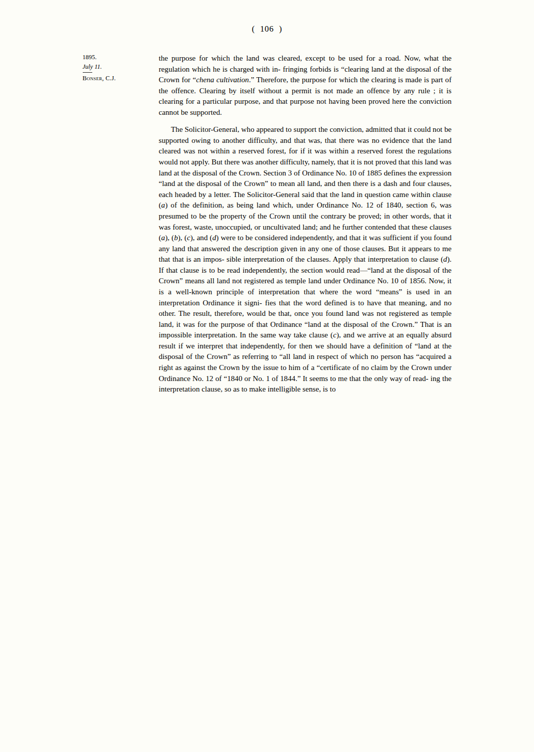( 106 )
1895. July 11. Bonser, C.J.
the purpose for which the land was cleared, except to be used for a road. Now, what the regulation which he is charged with in- fringing forbids is “clearing land at the disposal of the Crown for “chena cultivation.” Therefore, the purpose for which the clearing is made is part of the offence. Clearing by itself without a permit is not made an offence by any rule ; it is clearing for a particular purpose, and that purpose not having been proved here the conviction cannot be supported.
The Solicitor-General, who appeared to support the conviction, admitted that it could not be supported owing to another difficulty, and that was, that there was no evidence that the land cleared was not within a reserved forest, for if it was within a reserved forest the regulations would not apply. But there was another difficulty, namely, that it is not proved that this land was land at the disposal of the Crown. Section 3 of Ordinance No. 10 of 1885 defines the expression “land at the disposal of the Crown” to mean all land, and then there is a dash and four clauses, each headed by a letter. The Solicitor-General said that the land in question came within clause (a) of the definition, as being land which, under Ordinance No. 12 of 1840, section 6, was presumed to be the property of the Crown until the contrary be proved; in other words, that it was forest, waste, unoccupied, or uncultivated land; and he further contended that these clauses (a), (b), (c), and (d) were to be considered independently, and that it was sufficient if you found any land that answered the description given in any one of those clauses. But it appears to me that that is an impos- sible interpretation of the clauses. Apply that interpretation to clause (d). If that clause is to be read independently, the section would read—“land at the disposal of the Crown” means all land not registered as temple land under Ordinance No. 10 of 1856. Now, it is a well-known principle of interpretation that where the word “means” is used in an interpretation Ordinance it signi- fies that the word defined is to have that meaning, and no other. The result, therefore, would be that, once you found land was not registered as temple land, it was for the purpose of that Ordinance “land at the disposal of the Crown.” That is an impossible interpretation. In the same way take clause (c), and we arrive at an equally absurd result if we interpret that independently, for then we should have a definition of “land at the disposal of the Crown” as referring to “all land in respect of which no person has “acquired a right as against the Crown by the issue to him of a “certificate of no claim by the Crown under Ordinance No. 12 of “1840 or No. 1 of 1844.” It seems to me that the only way of read- ing the interpretation clause, so as to make intelligible sense, is to